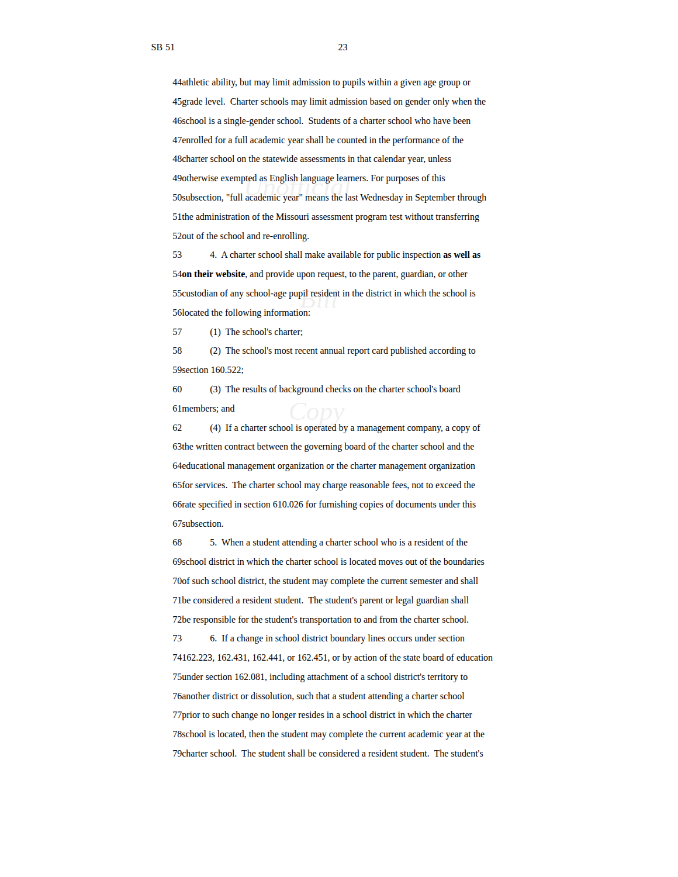Unofficial
Bill
Copy
SB 51 23
| 44 | athletic ability, but may limit admission to pupils within a given age group or |
| 45 | grade level. Charter schools may limit admission based on gender only when the |
| 46 | school is a single-gender school. Students of a charter school who have been |
| 47 | enrolled for a full academic year shall be counted in the performance of the |
| 48 | charter school on the statewide assessments in that calendar year, unless |
| 49 | otherwise exempted as English language learners. For purposes of this |
| 50 | subsection, "full academic year" means the last Wednesday in September through |
| 51 | the administration of the Missouri assessment program test without transferring |
| 52 | out of the school and re-enrolling. |
| 53 | 4. A charter school shall make available for public inspection as well as |
| 54 | on their website , and provide upon request, to the parent, guardian, or other |
| 55 | custodian of any school-age pupil resident in the district in which the school is |
| 56 | located the following information: |
| 57 | (1) The school's charter; |
| 58 | (2) The school's most recent annual report card published according to |
| 59 | section 160.522; |
| 60 | (3) The results of background checks on the charter school's board |
| 61 | members; and |
| 62 | (4) If a charter school is operated by a management company, a copy of |
| 63 | the written contract between the governing board of the charter school and the |
| 64 | educational management organization or the charter management organization |
| 65 | for services. The charter school may charge reasonable fees, not to exceed the |
| 66 | rate specified in section 610.026 for furnishing copies of documents under this |
| 67 | subsection. |
| 68 | 5. When a student attending a charter school who is a resident of the |
| 69 | school district in which the charter school is located moves out of the boundaries |
| 70 | of such school district, the student may complete the current semester and shall |
| 71 | be considered a resident student. The student's parent or legal guardian shall |
| 72 | be responsible for the student's transportation to and from the charter school. |
| 73 | 6. If a change in school district boundary lines occurs under section |
| 74 | 162.223, 162.431, 162.441, or 162.451, or by action of the state board of education |
| 75 | under section 162.081, including attachment of a school district's territory to |
| 76 | another district or dissolution, such that a student attending a charter school |
| 77 | prior to such change no longer resides in a school district in which the charter |
| 78 | school is located, then the student may complete the current academic year at the |
| 79 | charter school. The student shall be considered a resident student. The student's |